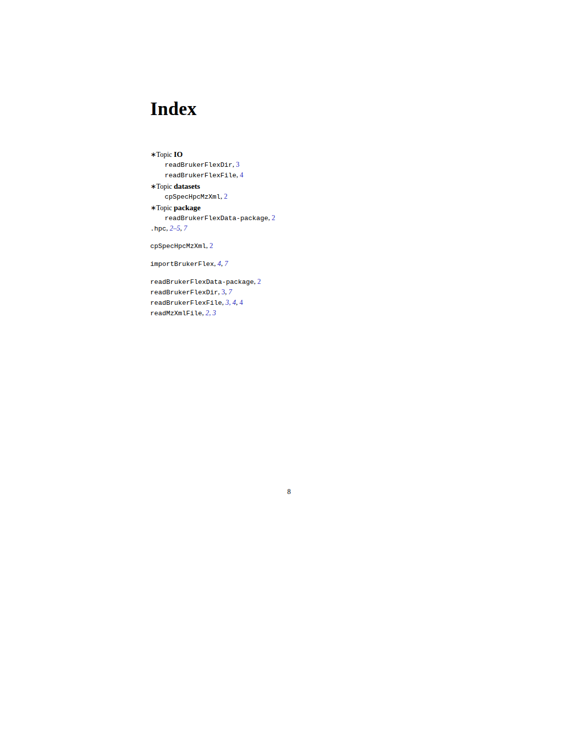Index
∗Topic IO
readBrukerFlexDir, 3
readBrukerFlexFile, 4
∗Topic datasets
cpSpecHpcMzXml, 2
∗Topic package
readBrukerFlexData-package, 2
.hpc, 2–5, 7
cpSpecHpcMzXml, 2
importBrukerFlex, 4, 7
readBrukerFlexData-package, 2
readBrukerFlexDir, 3, 7
readBrukerFlexFile, 3, 4, 4
readMzXmlFile, 2, 3
8